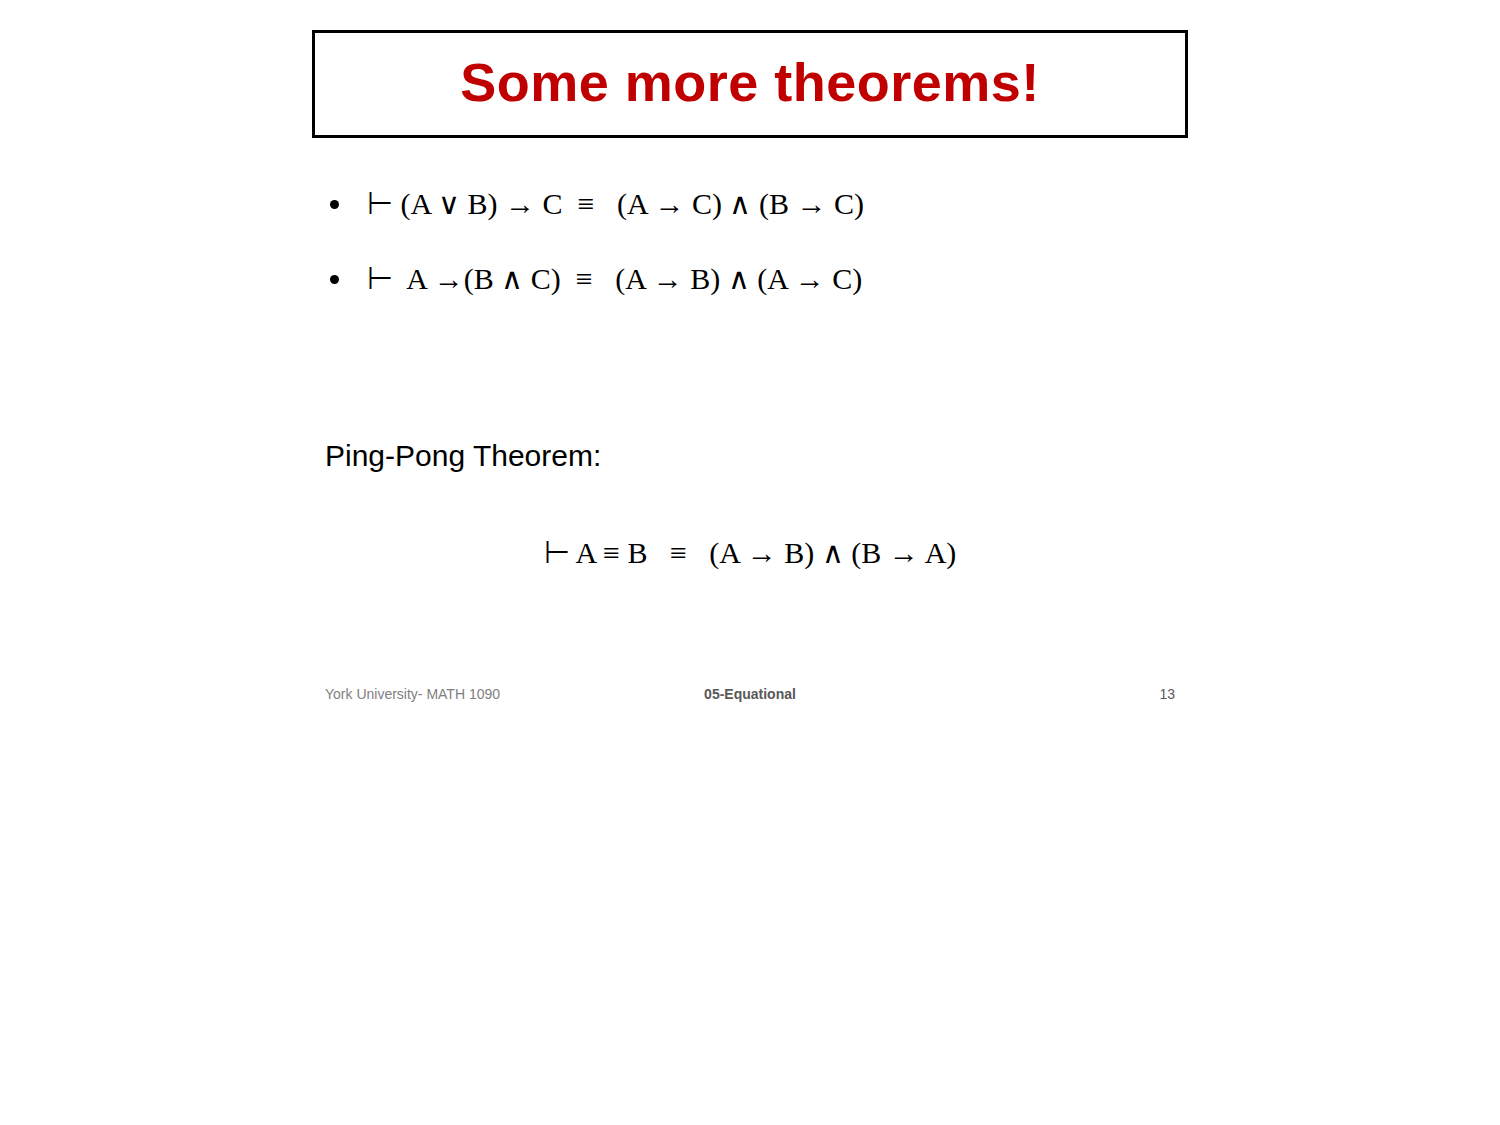Some more theorems!
⊢ (A ∨ B) → C ≡ (A → C) ∧ (B → C)
⊢ A →(B ∧ C) ≡ (A → B) ∧ (A → C)
Ping-Pong Theorem:
⊢ A ≡ B ≡ (A → B) ∧ (B → A)
York University- MATH 1090 05-Equational 13